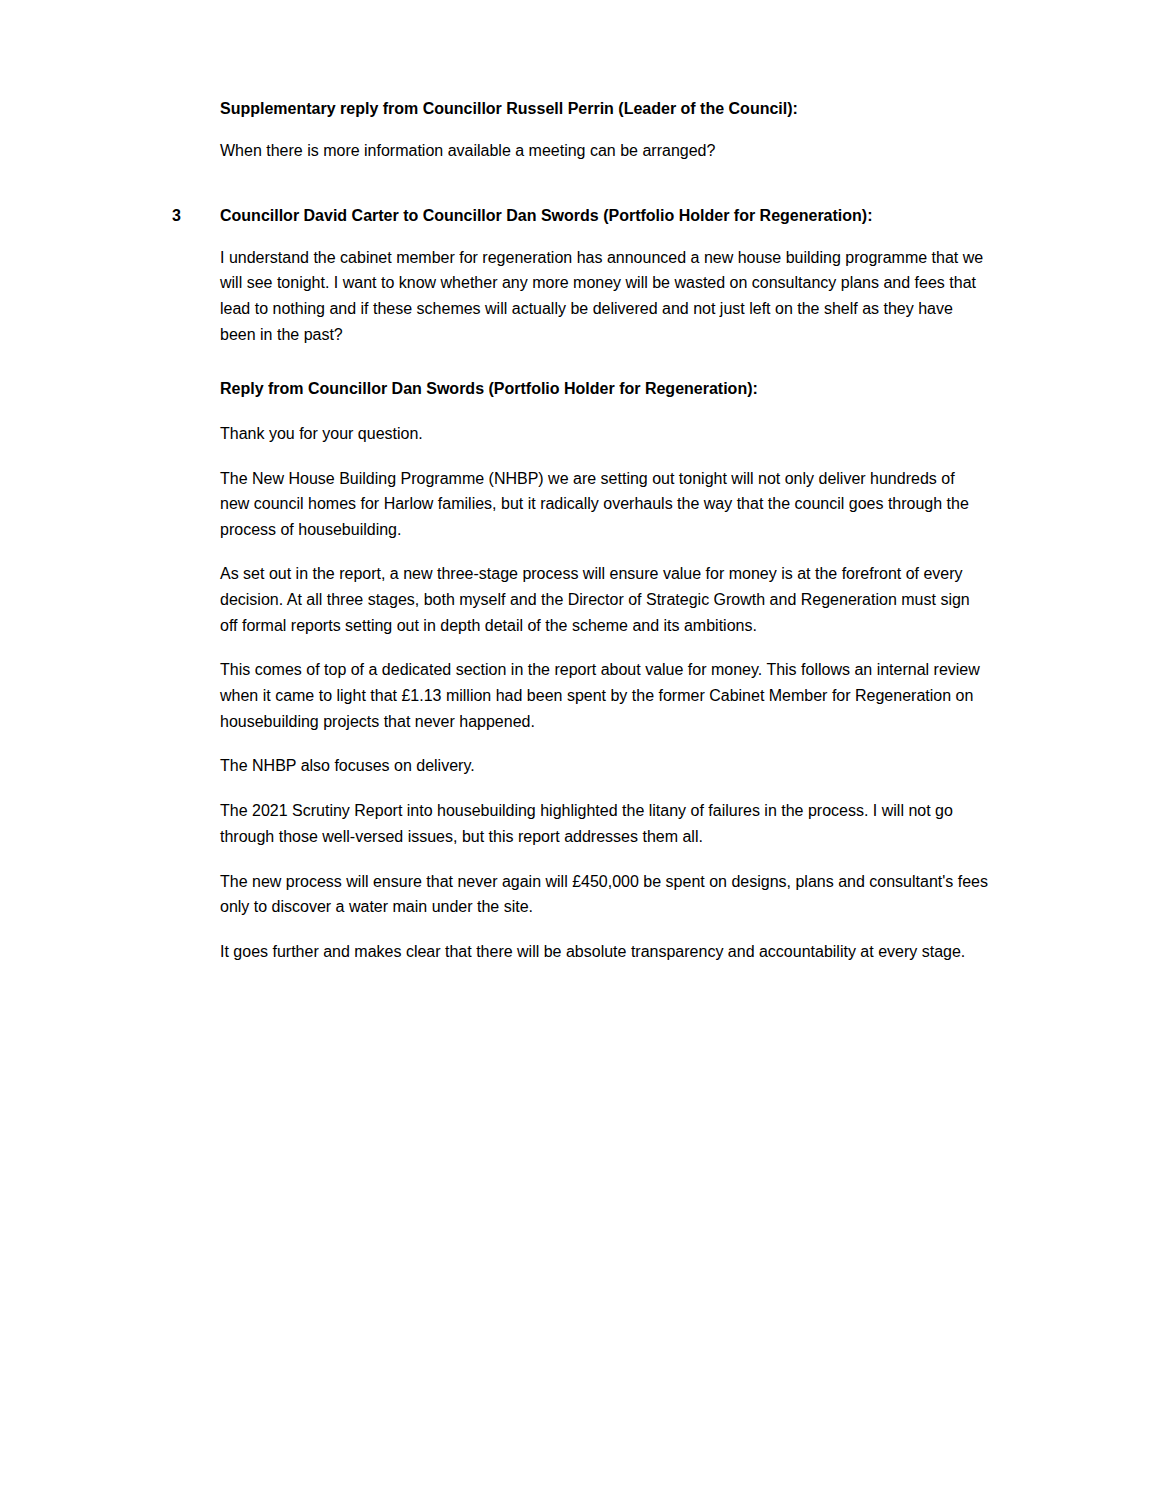Supplementary reply from Councillor Russell Perrin (Leader of the Council):
When there is more information available a meeting can be arranged?
3
Councillor David Carter to Councillor Dan Swords (Portfolio Holder for Regeneration):
I understand the cabinet member for regeneration has announced a new house building programme that we will see tonight. I want to know whether any more money will be wasted on consultancy plans and fees that lead to nothing and if these schemes will actually be delivered and not just left on the shelf as they have been in the past?
Reply from Councillor Dan Swords (Portfolio Holder for Regeneration):
Thank you for your question.
The New House Building Programme (NHBP) we are setting out tonight will not only deliver hundreds of new council homes for Harlow families, but it radically overhauls the way that the council goes through the process of housebuilding.
As set out in the report, a new three-stage process will ensure value for money is at the forefront of every decision. At all three stages, both myself and the Director of Strategic Growth and Regeneration must sign off formal reports setting out in depth detail of the scheme and its ambitions.
This comes of top of a dedicated section in the report about value for money. This follows an internal review when it came to light that £1.13 million had been spent by the former Cabinet Member for Regeneration on housebuilding projects that never happened.
The NHBP also focuses on delivery.
The 2021 Scrutiny Report into housebuilding highlighted the litany of failures in the process. I will not go through those well-versed issues, but this report addresses them all.
The new process will ensure that never again will £450,000 be spent on designs, plans and consultant's fees only to discover a water main under the site.
It goes further and makes clear that there will be absolute transparency and accountability at every stage.